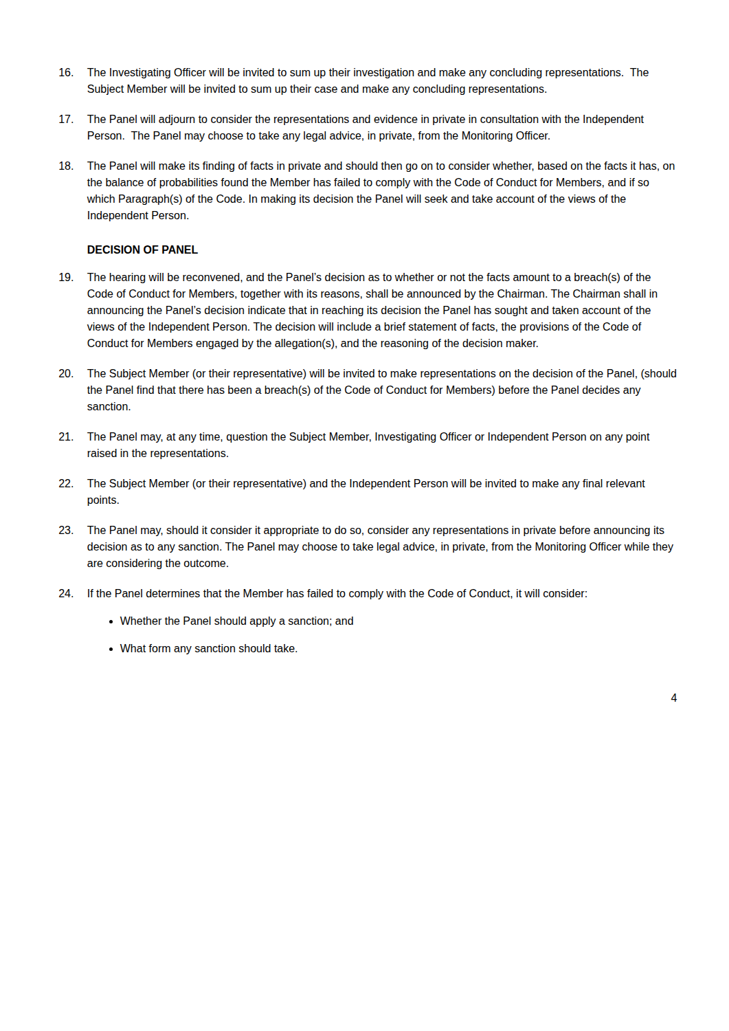The Investigating Officer will be invited to sum up their investigation and make any concluding representations. The Subject Member will be invited to sum up their case and make any concluding representations.
The Panel will adjourn to consider the representations and evidence in private in consultation with the Independent Person. The Panel may choose to take any legal advice, in private, from the Monitoring Officer.
The Panel will make its finding of facts in private and should then go on to consider whether, based on the facts it has, on the balance of probabilities found the Member has failed to comply with the Code of Conduct for Members, and if so which Paragraph(s) of the Code. In making its decision the Panel will seek and take account of the views of the Independent Person.
Decision of Panel
The hearing will be reconvened, and the Panel’s decision as to whether or not the facts amount to a breach(s) of the Code of Conduct for Members, together with its reasons, shall be announced by the Chairman. The Chairman shall in announcing the Panel’s decision indicate that in reaching its decision the Panel has sought and taken account of the views of the Independent Person. The decision will include a brief statement of facts, the provisions of the Code of Conduct for Members engaged by the allegation(s), and the reasoning of the decision maker.
The Subject Member (or their representative) will be invited to make representations on the decision of the Panel, (should the Panel find that there has been a breach(s) of the Code of Conduct for Members) before the Panel decides any sanction.
The Panel may, at any time, question the Subject Member, Investigating Officer or Independent Person on any point raised in the representations.
The Subject Member (or their representative) and the Independent Person will be invited to make any final relevant points.
The Panel may, should it consider it appropriate to do so, consider any representations in private before announcing its decision as to any sanction. The Panel may choose to take legal advice, in private, from the Monitoring Officer while they are considering the outcome.
If the Panel determines that the Member has failed to comply with the Code of Conduct, it will consider:
Whether the Panel should apply a sanction; and
What form any sanction should take.
4